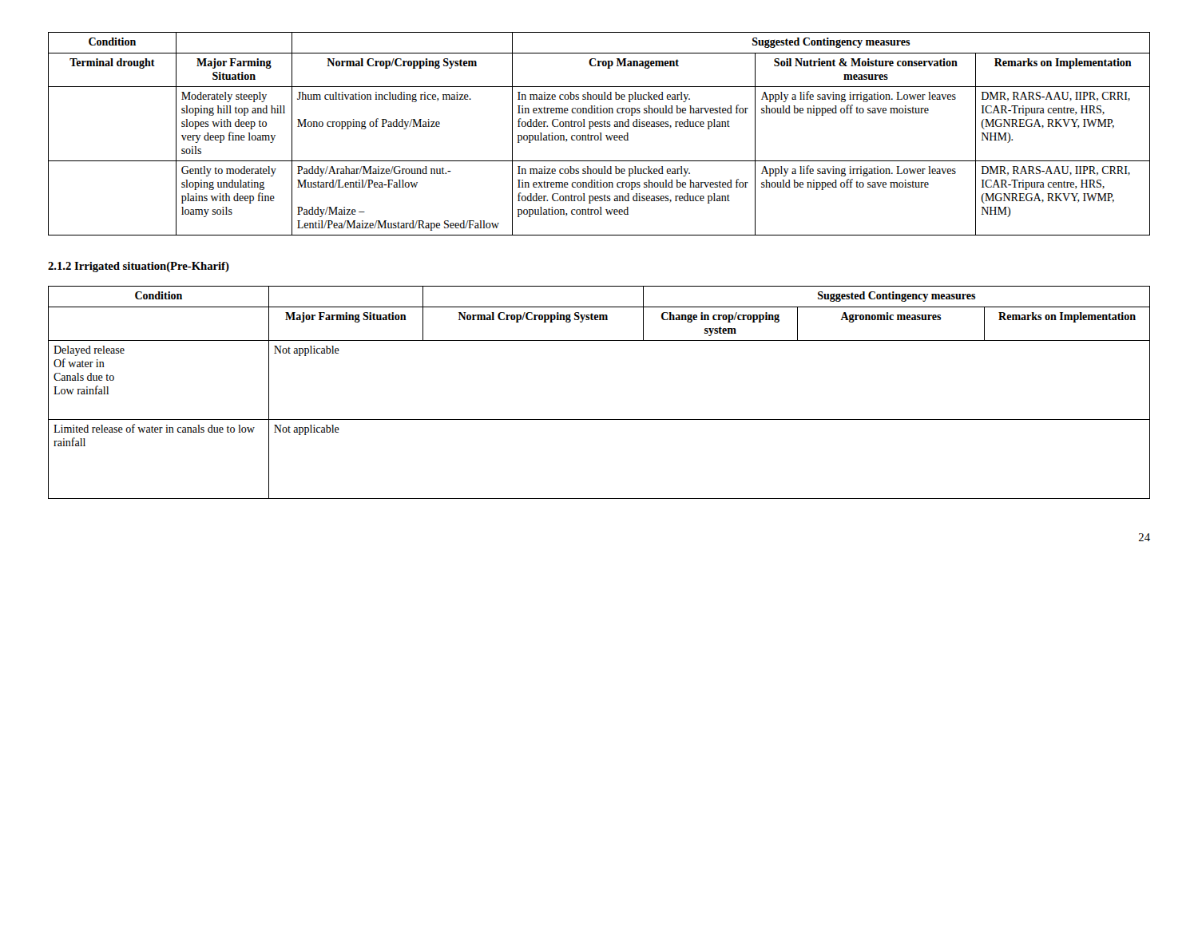| Condition | | | Suggested Contingency measures |
| --- | --- | --- | --- |
| Terminal drought | Major Farming Situation | Normal Crop/Cropping System | Crop Management | Soil Nutrient & Moisture conservation measures | Remarks on Implementation |
| | Moderately steeply sloping hill top and hill slopes with deep to very deep fine loamy soils | Jhum cultivation including rice, maize. Mono cropping of Paddy/Maize | In maize cobs should be plucked early. Iin extreme condition crops should be harvested for fodder. Control pests and diseases, reduce plant population, control weed | Apply a life saving irrigation. Lower leaves should be nipped off to save moisture | DMR, RARS-AAU, IIPR, CRRI, ICAR-Tripura centre, HRS, (MGNREGA, RKVY, IWMP, NHM). |
| | Gently to moderately sloping undulating plains with deep fine loamy soils | Paddy/Arahar/Maize/Ground nut.-Mustard/Lentil/Pea-Fallow Paddy/Maize – Lentil/Pea/Maize/Mustard/Rape Seed/Fallow | In maize cobs should be plucked early. Iin extreme condition crops should be harvested for fodder. Control pests and diseases, reduce plant population, control weed | Apply a life saving irrigation. Lower leaves should be nipped off to save moisture | DMR, RARS-AAU, IIPR, CRRI, ICAR-Tripura centre, HRS, (MGNREGA, RKVY, IWMP, NHM) |
2.1.2 Irrigated situation(Pre-Kharif)
| Condition | | | Suggested Contingency measures |
| --- | --- | --- | --- |
| | Major Farming Situation | Normal Crop/Cropping System | Change in crop/cropping system | Agronomic measures | Remarks on Implementation |
| Delayed release Of water in Canals due to Low rainfall | Not applicable |
| Limited release of water in canals due to low rainfall | Not applicable |
24